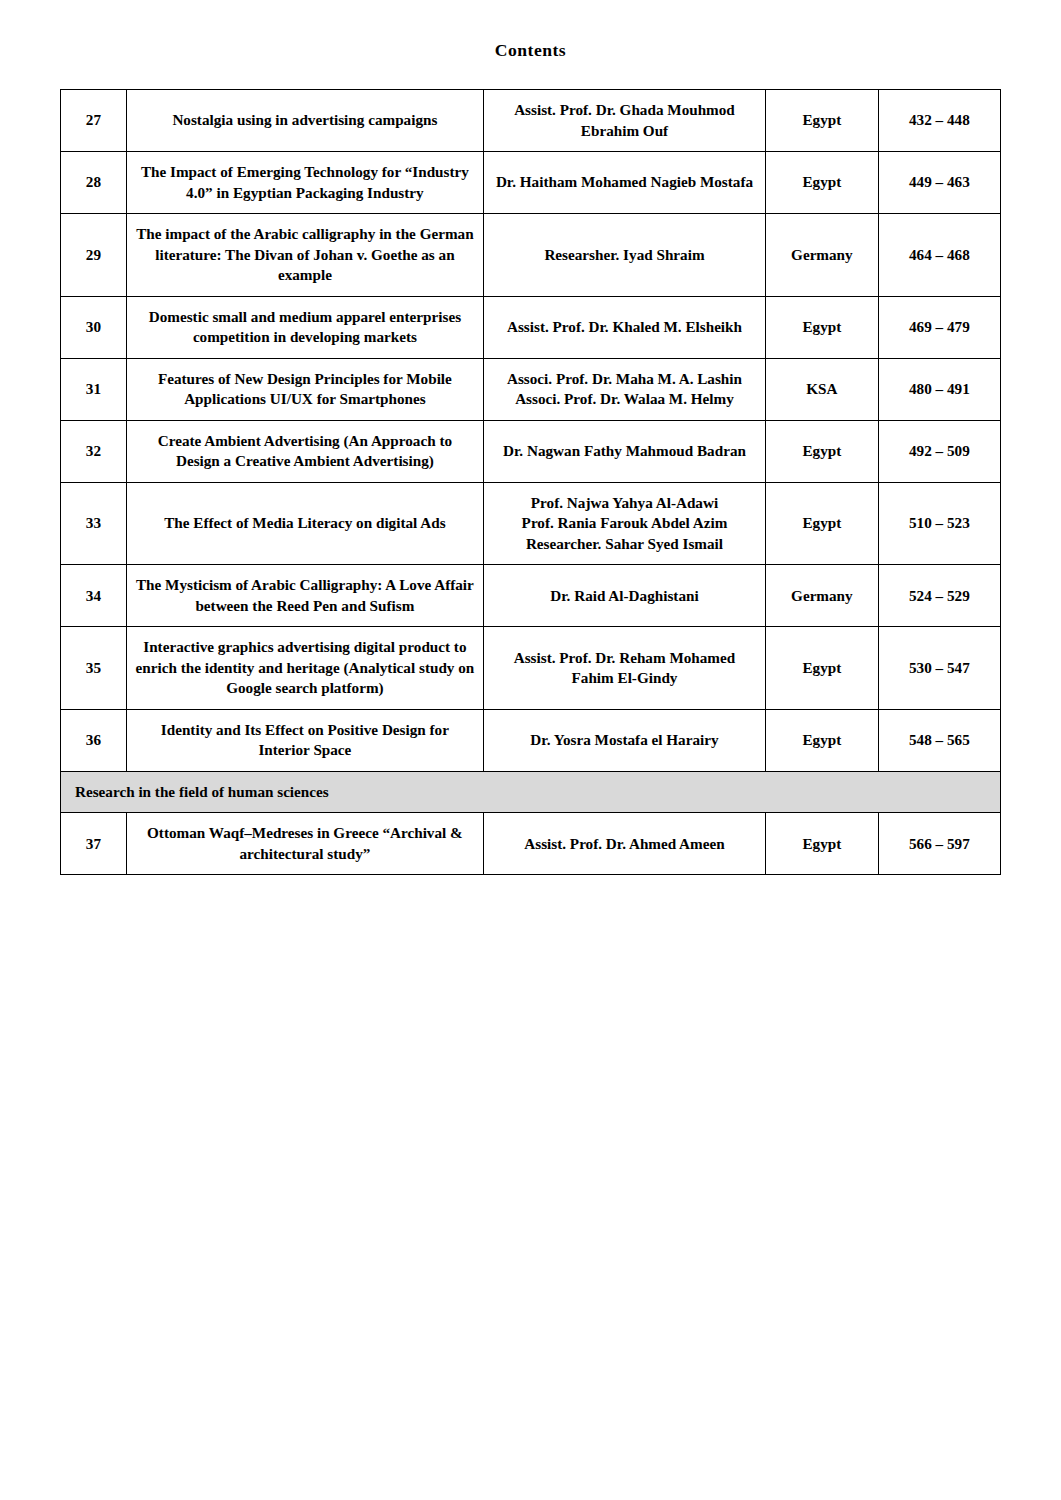Contents
| 27 | Nostalgia using in advertising campaigns | Assist. Prof. Dr. Ghada Mouhmod Ebrahim Ouf | Egypt | 432 – 448 |
| 28 | The Impact of Emerging Technology for “Industry 4.0” in Egyptian Packaging Industry | Dr. Haitham Mohamed Nagieb Mostafa | Egypt | 449 – 463 |
| 29 | The impact of the Arabic calligraphy in the German literature: The Divan of Johan v. Goethe as an example | Researsher. Iyad Shraim | Germany | 464 – 468 |
| 30 | Domestic small and medium apparel enterprises competition in developing markets | Assist. Prof. Dr. Khaled M. Elsheikh | Egypt | 469 – 479 |
| 31 | Features of New Design Principles for Mobile Applications UI/UX for Smartphones | Associ. Prof. Dr. Maha M. A. Lashin Associ. Prof. Dr. Walaa M. Helmy | KSA | 480 – 491 |
| 32 | Create Ambient Advertising (An Approach to Design a Creative Ambient Advertising) | Dr. Nagwan Fathy Mahmoud Badran | Egypt | 492 – 509 |
| 33 | The Effect of Media Literacy on digital Ads | Prof. Najwa Yahya Al-Adawi Prof. Rania Farouk Abdel Azim Researcher. Sahar Syed Ismail | Egypt | 510 – 523 |
| 34 | The Mysticism of Arabic Calligraphy: A Love Affair between the Reed Pen and Sufism | Dr. Raid Al-Daghistani | Germany | 524 – 529 |
| 35 | Interactive graphics advertising digital product to enrich the identity and heritage (Analytical study on Google search platform) | Assist. Prof. Dr. Reham Mohamed Fahim El-Gindy | Egypt | 530 – 547 |
| 36 | Identity and Its Effect on Positive Design for Interior Space | Dr. Yosra Mostafa el Harairy | Egypt | 548 – 565 |
| Research in the field of human sciences |
| 37 | Ottoman Waqf–Medreses in Greece “Archival & architectural study” | Assist. Prof. Dr. Ahmed Ameen | Egypt | 566 – 597 |